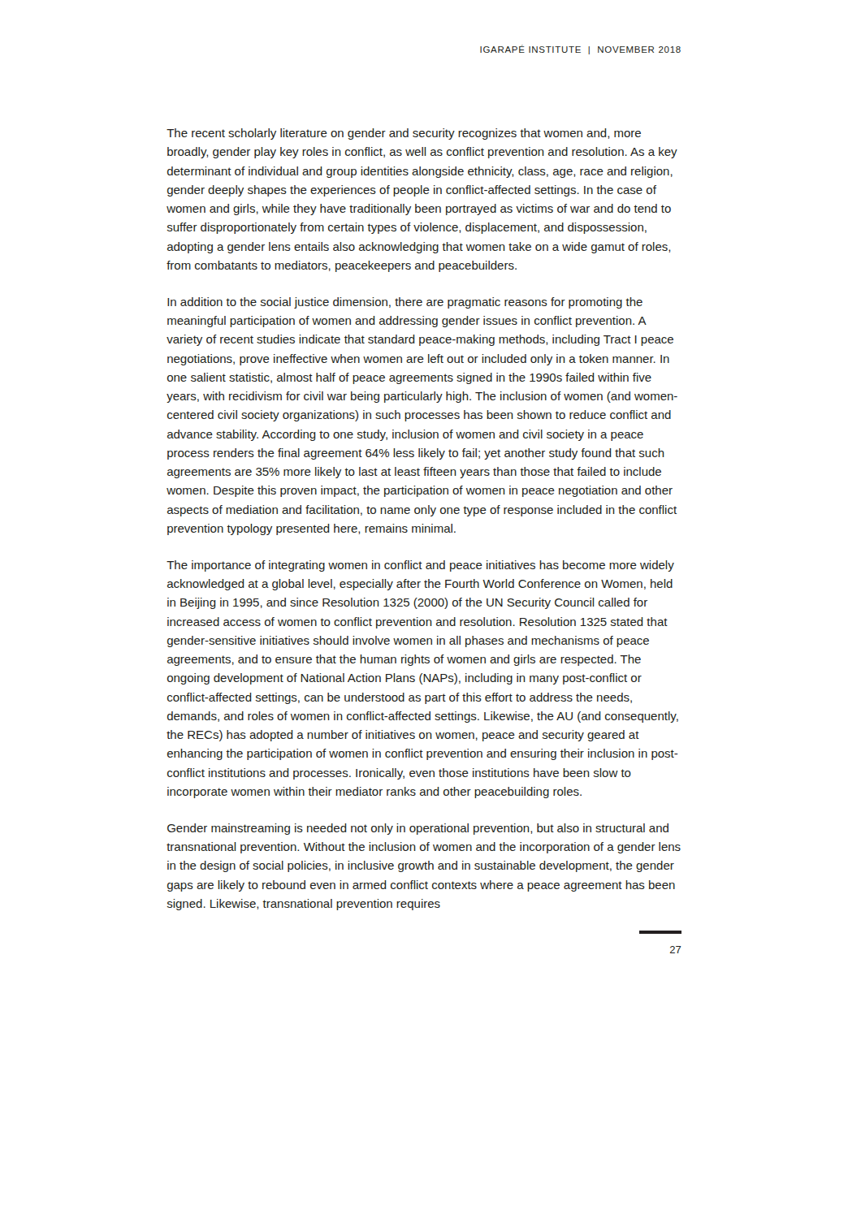IGARAPÉ INSTITUTE | NOVEMBER 2018
The recent scholarly literature on gender and security recognizes that women and, more broadly, gender play key roles in conflict, as well as conflict prevention and resolution. As a key determinant of individual and group identities alongside ethnicity, class, age, race and religion, gender deeply shapes the experiences of people in conflict-affected settings. In the case of women and girls, while they have traditionally been portrayed as victims of war and do tend to suffer disproportionately from certain types of violence, displacement, and dispossession, adopting a gender lens entails also acknowledging that women take on a wide gamut of roles, from combatants to mediators, peacekeepers and peacebuilders.
In addition to the social justice dimension, there are pragmatic reasons for promoting the meaningful participation of women and addressing gender issues in conflict prevention. A variety of recent studies indicate that standard peace-making methods, including Tract I peace negotiations, prove ineffective when women are left out or included only in a token manner. In one salient statistic, almost half of peace agreements signed in the 1990s failed within five years, with recidivism for civil war being particularly high. The inclusion of women (and women-centered civil society organizations) in such processes has been shown to reduce conflict and advance stability. According to one study, inclusion of women and civil society in a peace process renders the final agreement 64% less likely to fail; yet another study found that such agreements are 35% more likely to last at least fifteen years than those that failed to include women. Despite this proven impact, the participation of women in peace negotiation and other aspects of mediation and facilitation, to name only one type of response included in the conflict prevention typology presented here, remains minimal.
The importance of integrating women in conflict and peace initiatives has become more widely acknowledged at a global level, especially after the Fourth World Conference on Women, held in Beijing in 1995, and since Resolution 1325 (2000) of the UN Security Council called for increased access of women to conflict prevention and resolution. Resolution 1325 stated that gender-sensitive initiatives should involve women in all phases and mechanisms of peace agreements, and to ensure that the human rights of women and girls are respected. The ongoing development of National Action Plans (NAPs), including in many post-conflict or conflict-affected settings, can be understood as part of this effort to address the needs, demands, and roles of women in conflict-affected settings. Likewise, the AU (and consequently, the RECs) has adopted a number of initiatives on women, peace and security geared at enhancing the participation of women in conflict prevention and ensuring their inclusion in post-conflict institutions and processes. Ironically, even those institutions have been slow to incorporate women within their mediator ranks and other peacebuilding roles.
Gender mainstreaming is needed not only in operational prevention, but also in structural and transnational prevention. Without the inclusion of women and the incorporation of a gender lens in the design of social policies, in inclusive growth and in sustainable development, the gender gaps are likely to rebound even in armed conflict contexts where a peace agreement has been signed. Likewise, transnational prevention requires
27